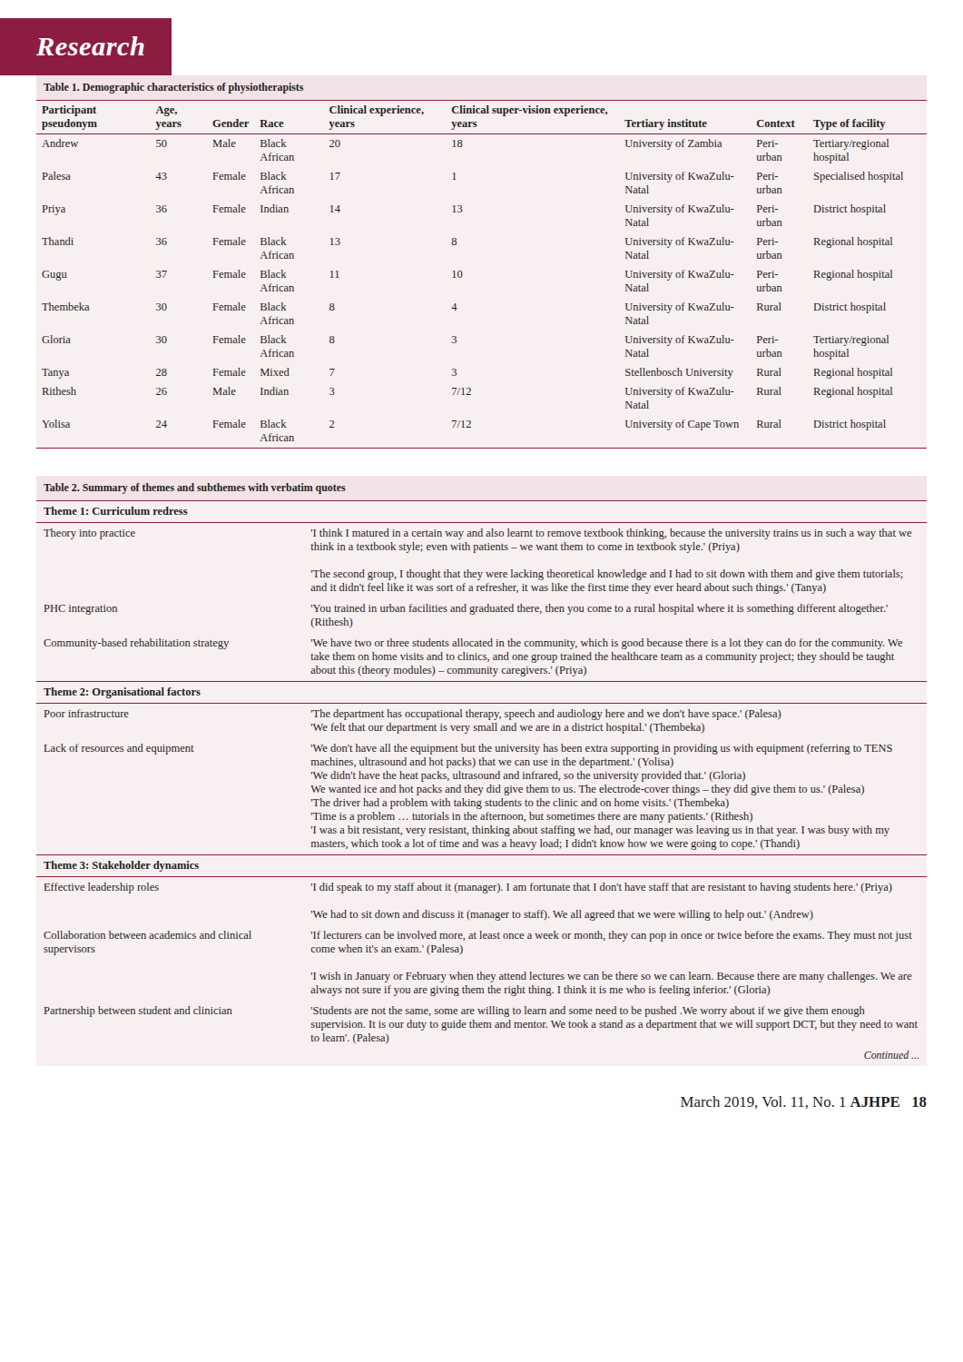Research
Table 1. Demographic characteristics of physiotherapists
| Participant pseudonym | Age, years | Gender | Race | Clinical experience, years | Clinical super-vision experience, years | Tertiary institute | Context | Type of facility |
| --- | --- | --- | --- | --- | --- | --- | --- | --- |
| Andrew | 50 | Male | Black African | 20 | 18 | University of Zambia | Peri-urban | Tertiary/regional hospital |
| Palesa | 43 | Female | Black African | 17 | 1 | University of KwaZulu-Natal | Peri-urban | Specialised hospital |
| Priya | 36 | Female | Indian | 14 | 13 | University of KwaZulu-Natal | Peri-urban | District hospital |
| Thandi | 36 | Female | Black African | 13 | 8 | University of KwaZulu-Natal | Peri-urban | Regional hospital |
| Gugu | 37 | Female | Black African | 11 | 10 | University of KwaZulu-Natal | Peri-urban | Regional hospital |
| Thembeka | 30 | Female | Black African | 8 | 4 | University of KwaZulu-Natal | Rural | District hospital |
| Gloria | 30 | Female | Black African | 8 | 3 | University of KwaZulu-Natal | Peri-urban | Tertiary/regional hospital |
| Tanya | 28 | Female | Mixed | 7 | 3 | Stellenbosch University | Rural | Regional hospital |
| Rithesh | 26 | Male | Indian | 3 | 7/12 | University of KwaZulu-Natal | Rural | Regional hospital |
| Yolisa | 24 | Female | Black African | 2 | 7/12 | University of Cape Town | Rural | District hospital |
Table 2. Summary of themes and subthemes with verbatim quotes
| Theme 1: Curriculum redress |
| Theory into practice | 'I think I matured in a certain way and also learnt to remove textbook thinking, because the university trains us in such a way that we think in a textbook style; even with patients – we want them to come in textbook style.' (Priya) 'The second group, I thought that they were lacking theoretical knowledge and I had to sit down with them and give them tutorials; and it didn't feel like it was sort of a refresher, it was like the first time they ever heard about such things.' (Tanya) |
| PHC integration | 'You trained in urban facilities and graduated there, then you come to a rural hospital where it is something different altogether.' (Rithesh) |
| Community-based rehabilitation strategy | 'We have two or three students allocated in the community, which is good because there is a lot they can do for the community. We take them on home visits and to clinics, and one group trained the healthcare team as a community project; they should be taught about this (theory modules) – community caregivers.' (Priya) |
| Theme 2: Organisational factors |
| Poor infrastructure | 'The department has occupational therapy, speech and audiology here and we don't have space.' (Palesa) 'We felt that our department is very small and we are in a district hospital.' (Thembeka) |
| Lack of resources and equipment | 'We don't have all the equipment but the university has been extra supporting in providing us with equipment (referring to TENS machines, ultrasound and hot packs) that we can use in the department.' (Yolisa) 'We didn't have the heat packs, ultrasound and infrared, so the university provided that.' (Gloria) We wanted ice and hot packs and they did give them to us. The electrode-cover things – they did give them to us.' (Palesa) 'The driver had a problem with taking students to the clinic and on home visits.' (Thembeka) 'Time is a problem … tutorials in the afternoon, but sometimes there are many patients.' (Rithesh) 'I was a bit resistant, very resistant, thinking about staffing we had, our manager was leaving us in that year. I was busy with my masters, which took a lot of time and was a heavy load; I didn't know how we were going to cope.' (Thandi) |
| Theme 3: Stakeholder dynamics |
| Effective leadership roles | 'I did speak to my staff about it (manager). I am fortunate that I don't have staff that are resistant to having students here.' (Priya) 'We had to sit down and discuss it (manager to staff). We all agreed that we were willing to help out.' (Andrew) |
| Collaboration between academics and clinical supervisors | 'If lecturers can be involved more, at least once a week or month, they can pop in once or twice before the exams. They must not just come when it's an exam.' (Palesa) 'I wish in January or February when they attend lectures we can be there so we can learn. Because there are many challenges. We are always not sure if you are giving them the right thing. I think it is me who is feeling inferior.' (Gloria) |
| Partnership between student and clinician | 'Students are not the same, some are willing to learn and some need to be pushed .We worry about if we give them enough supervision. It is our duty to guide them and mentor. We took a stand as a department that we will support DCT, but they need to want to learn'. (Palesa) Continued ... |
March 2019, Vol. 11, No. 1 AJHPE 18